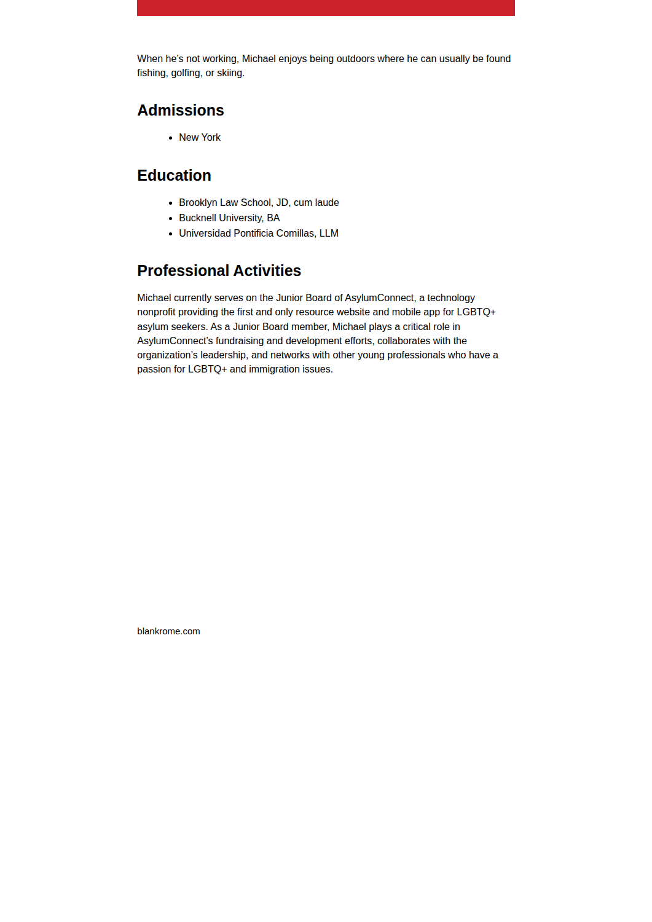When he’s not working, Michael enjoys being outdoors where he can usually be found fishing, golfing, or skiing.
Admissions
New York
Education
Brooklyn Law School, JD, cum laude
Bucknell University, BA
Universidad Pontificia Comillas, LLM
Professional Activities
Michael currently serves on the Junior Board of AsylumConnect, a technology nonprofit providing the first and only resource website and mobile app for LGBTQ+ asylum seekers. As a Junior Board member, Michael plays a critical role in AsylumConnect’s fundraising and development efforts, collaborates with the organization’s leadership, and networks with other young professionals who have a passion for LGBTQ+ and immigration issues.
blankrome.com